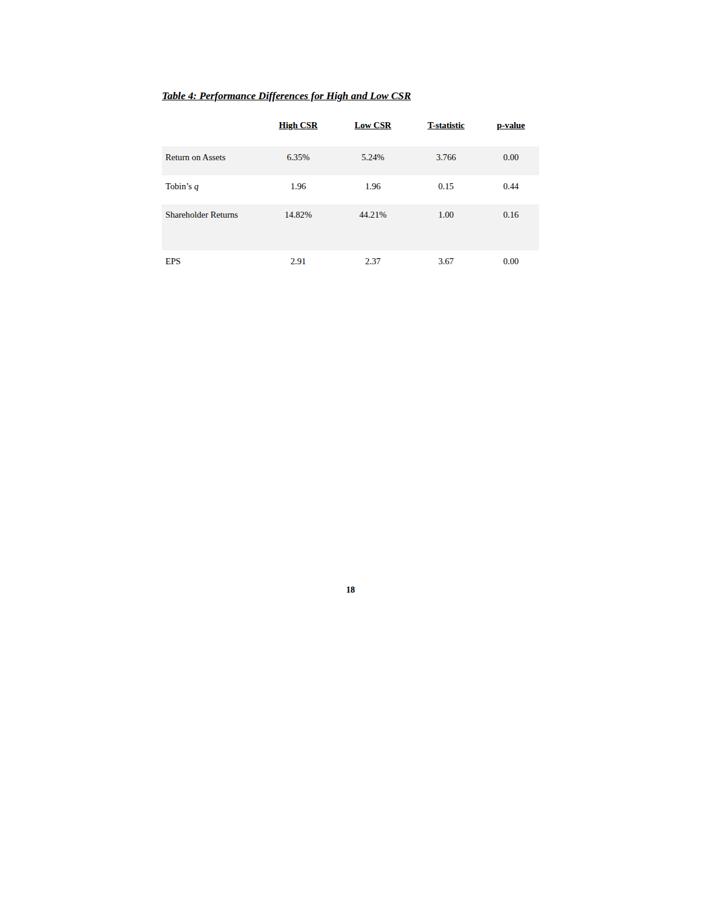Table 4: Performance Differences for High and Low CSR
| | High CSR | Low CSR | T-statistic | p-value |
| --- | --- | --- | --- | --- |
| Return on Assets | 6.35% | 5.24% | 3.766 | 0.00 |
| Tobin’s q | 1.96 | 1.96 | 0.15 | 0.44 |
| Shareholder Returns | 14.82% | 44.21% | 1.00 | 0.16 |
| EPS | 2.91 | 2.37 | 3.67 | 0.00 |
18